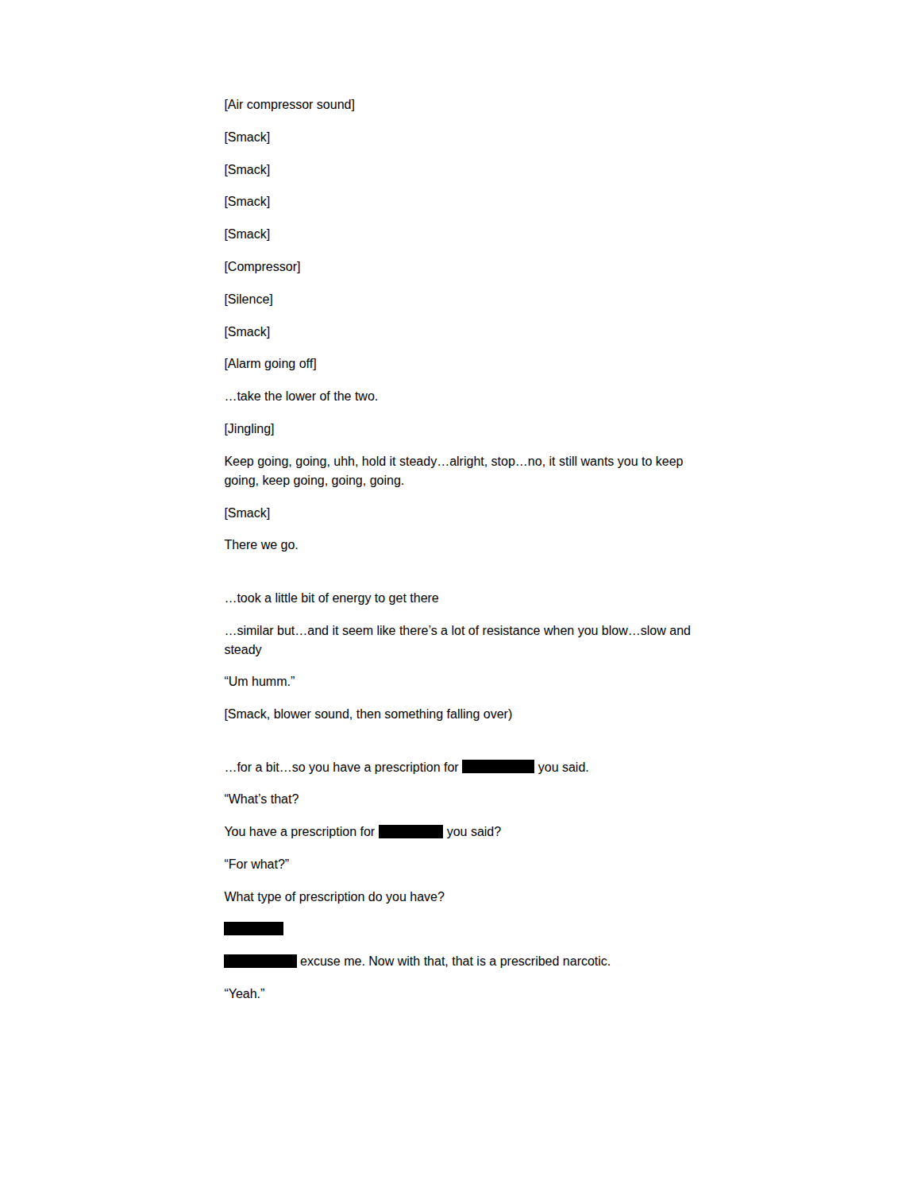[Air compressor sound]
[Smack]
[Smack]
[Smack]
[Smack]
[Compressor]
[Silence]
[Smack]
[Alarm going off]
…take the lower of the two.
[Jingling]
Keep going, going, uhh, hold it steady…alright, stop…no, it still wants you to keep going, keep going, going, going.
[Smack]
There we go.
…took a little bit of energy to get there
…similar but…and it seem like there’s a lot of resistance when you blow…slow and steady
“Um humm.”
[Smack, blower sound, then something falling over)
…for a bit…so you have a prescription for you said.
“What’s that?
You have a prescription for you said?
“For what?”
What type of prescription do you have?
excuse me. Now with that, that is a prescribed narcotic.
“Yeah.”